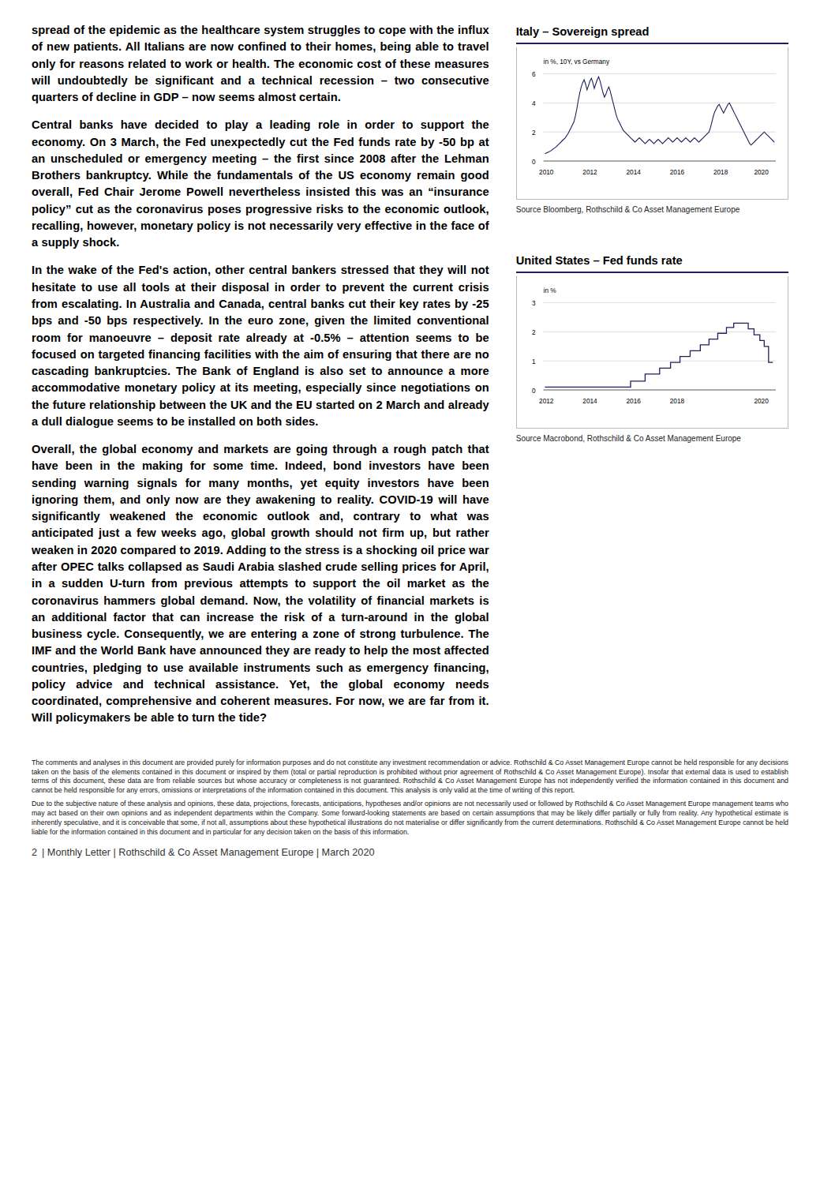spread of the epidemic as the healthcare system struggles to cope with the influx of new patients. All Italians are now confined to their homes, being able to travel only for reasons related to work or health. The economic cost of these measures will undoubtedly be significant and a technical recession – two consecutive quarters of decline in GDP – now seems almost certain.
Central banks have decided to play a leading role in order to support the economy. On 3 March, the Fed unexpectedly cut the Fed funds rate by -50 bp at an unscheduled or emergency meeting – the first since 2008 after the Lehman Brothers bankruptcy. While the fundamentals of the US economy remain good overall, Fed Chair Jerome Powell nevertheless insisted this was an “insurance policy” cut as the coronavirus poses progressive risks to the economic outlook, recalling, however, monetary policy is not necessarily very effective in the face of a supply shock.
In the wake of the Fed's action, other central bankers stressed that they will not hesitate to use all tools at their disposal in order to prevent the current crisis from escalating. In Australia and Canada, central banks cut their key rates by -25 bps and -50 bps respectively. In the euro zone, given the limited conventional room for manoeuvre – deposit rate already at -0.5% – attention seems to be focused on targeted financing facilities with the aim of ensuring that there are no cascading bankruptcies. The Bank of England is also set to announce a more accommodative monetary policy at its meeting, especially since negotiations on the future relationship between the UK and the EU started on 2 March and already a dull dialogue seems to be installed on both sides.
Overall, the global economy and markets are going through a rough patch that have been in the making for some time. Indeed, bond investors have been sending warning signals for many months, yet equity investors have been ignoring them, and only now are they awakening to reality. COVID-19 will have significantly weakened the economic outlook and, contrary to what was anticipated just a few weeks ago, global growth should not firm up, but rather weaken in 2020 compared to 2019. Adding to the stress is a shocking oil price war after OPEC talks collapsed as Saudi Arabia slashed crude selling prices for April, in a sudden U-turn from previous attempts to support the oil market as the coronavirus hammers global demand. Now, the volatility of financial markets is an additional factor that can increase the risk of a turn-around in the global business cycle. Consequently, we are entering a zone of strong turbulence. The IMF and the World Bank have announced they are ready to help the most affected countries, pledging to use available instruments such as emergency financing, policy advice and technical assistance. Yet, the global economy needs coordinated, comprehensive and coherent measures. For now, we are far from it. Will policymakers be able to turn the tide?
Italy – Sovereign spread
in %, 10Y, vs Germany 6 4 2 0 2010 2012 2014 2016 2018 2020
Source Bloomberg, Rothschild & Co Asset Management Europe
United States – Fed funds rate
in % 3 2 1 0 2012 2014 2016 2018 2020
Source Macrobond, Rothschild & Co Asset Management Europe
The comments and analyses in this document are provided purely for information purposes and do not constitute any investment recommendation or advice. Rothschild & Co Asset Management Europe cannot be held responsible for any decisions taken on the basis of the elements contained in this document or inspired by them (total or partial reproduction is prohibited without prior agreement of Rothschild & Co Asset Management Europe). Insofar that external data is used to establish terms of this document, these data are from reliable sources but whose accuracy or completeness is not guaranteed. Rothschild & Co Asset Management Europe has not independently verified the information contained in this document and cannot be held responsible for any errors, omissions or interpretations of the information contained in this document. This analysis is only valid at the time of writing of this report.
Due to the subjective nature of these analysis and opinions, these data, projections, forecasts, anticipations, hypotheses and/or opinions are not necessarily used or followed by Rothschild & Co Asset Management Europe management teams who may act based on their own opinions and as independent departments within the Company. Some forward-looking statements are based on certain assumptions that may be likely differ partially or fully from reality. Any hypothetical estimate is inherently speculative, and it is conceivable that some, if not all, assumptions about these hypothetical illustrations do not materialise or differ significantly from the current determinations. Rothschild & Co Asset Management Europe cannot be held liable for the information contained in this document and in particular for any decision taken on the basis of this information.
2| Monthly Letter | Rothschild & Co Asset Management Europe | March 2020